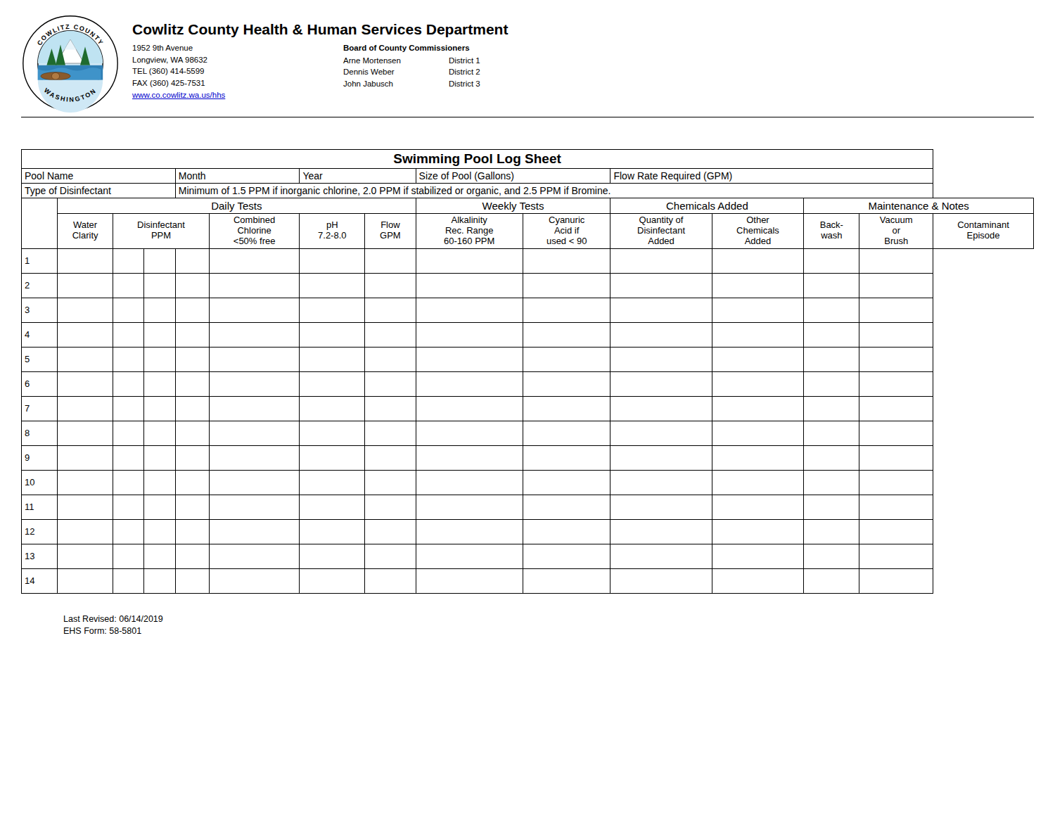COWLITZ COUNTY WASHINGTON
Cowlitz County Health & Human Services Department
1952 9th Avenue
Longview, WA 98632
TEL (360) 414-5599
FAX (360) 425-7531
www.co.cowlitz.wa.us/hhs
Board of County Commissioners
Arne Mortensen District 1
Dennis Weber District 2
John Jabusch District 3
| Swimming Pool Log Sheet |
| Pool Name | Month | Year | Size of Pool (Gallons) | Flow Rate Required (GPM) |
| Type of Disinfectant | Minimum of 1.5 PPM if inorganic chlorine, 2.0 PPM if stabilized or organic, and 2.5 PPM if Bromine. |
| | Daily Tests | Weekly Tests | Chemicals Added | Maintenance & Notes |
| Water Clarity | Disinfectant PPM | Combined Chlorine <50% free | pH 7.2-8.0 | Flow GPM | Alkalinity Rec. Range 60-160 PPM | Cyanuric Acid if used < 90 | Quantity of Disinfectant Added | Other Chemicals Added | Back- wash | Vacuum or Brush | Contaminant Episode |
| 1 | | | | | | | | | | | | | |
| 2 | | | | | | | | | | | | | |
| 3 | | | | | | | | | | | | | |
| 4 | | | | | | | | | | | | | |
| 5 | | | | | | | | | | | | | |
| 6 | | | | | | | | | | | | | |
| 7 | | | | | | | | | | | | | |
| 8 | | | | | | | | | | | | | |
| 9 | | | | | | | | | | | | | |
| 10 | | | | | | | | | | | | | |
| 11 | | | | | | | | | | | | | |
| 12 | | | | | | | | | | | | | |
| 13 | | | | | | | | | | | | | |
| 14 | | | | | | | | | | | | | |
Last Revised: 06/14/2019
EHS Form: 58-5801